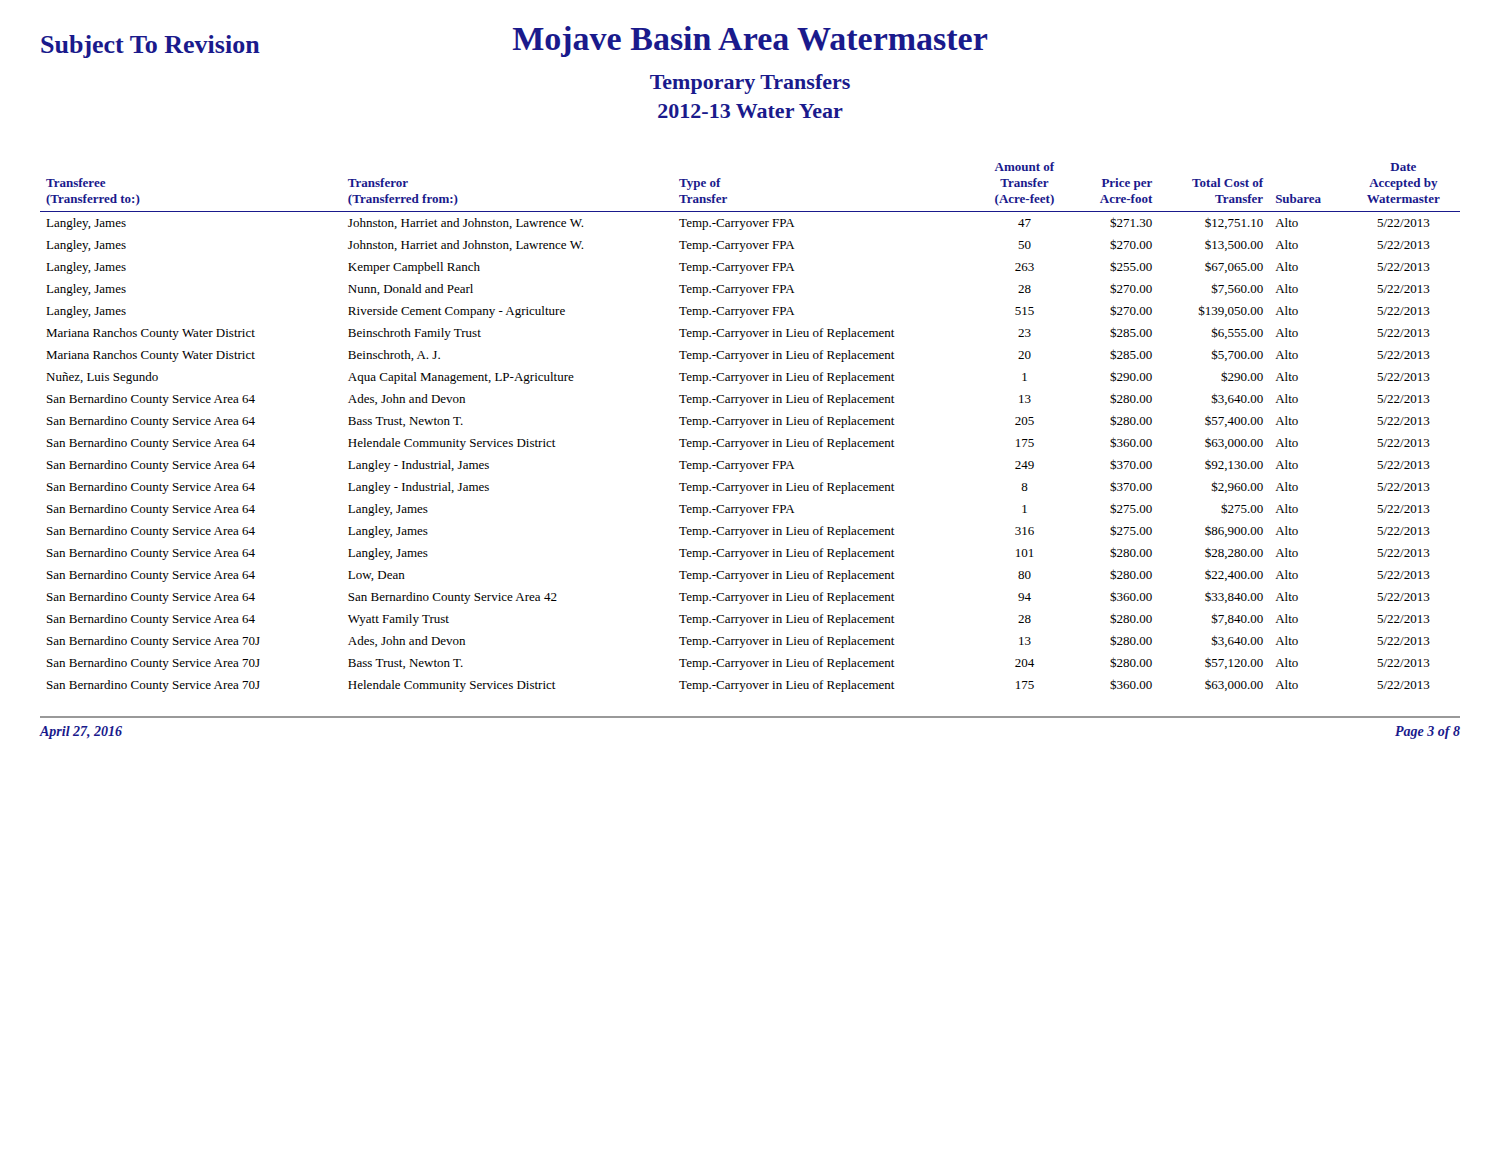Subject To Revision
Mojave Basin Area Watermaster
Temporary Transfers
2012-13 Water Year
| Transferee (Transferred to:) | Transferor (Transferred from:) | Type of Transfer | Amount of Transfer (Acre-feet) | Price per Acre-foot | Total Cost of Transfer | Subarea | Date Accepted by Watermaster |
| --- | --- | --- | --- | --- | --- | --- | --- |
| Langley, James | Johnston, Harriet and Johnston, Lawrence W. | Temp.-Carryover FPA | 47 | $271.30 | $12,751.10 | Alto | 5/22/2013 |
| Langley, James | Johnston, Harriet and Johnston, Lawrence W. | Temp.-Carryover FPA | 50 | $270.00 | $13,500.00 | Alto | 5/22/2013 |
| Langley, James | Kemper Campbell Ranch | Temp.-Carryover FPA | 263 | $255.00 | $67,065.00 | Alto | 5/22/2013 |
| Langley, James | Nunn, Donald and Pearl | Temp.-Carryover FPA | 28 | $270.00 | $7,560.00 | Alto | 5/22/2013 |
| Langley, James | Riverside Cement Company - Agriculture | Temp.-Carryover FPA | 515 | $270.00 | $139,050.00 | Alto | 5/22/2013 |
| Mariana Ranchos County Water District | Beinschroth Family Trust | Temp.-Carryover in Lieu of Replacement | 23 | $285.00 | $6,555.00 | Alto | 5/22/2013 |
| Mariana Ranchos County Water District | Beinschroth, A. J. | Temp.-Carryover in Lieu of Replacement | 20 | $285.00 | $5,700.00 | Alto | 5/22/2013 |
| Nuñez, Luis Segundo | Aqua Capital Management, LP-Agriculture | Temp.-Carryover in Lieu of Replacement | 1 | $290.00 | $290.00 | Alto | 5/22/2013 |
| San Bernardino County Service Area 64 | Ades, John and Devon | Temp.-Carryover in Lieu of Replacement | 13 | $280.00 | $3,640.00 | Alto | 5/22/2013 |
| San Bernardino County Service Area 64 | Bass Trust, Newton T. | Temp.-Carryover in Lieu of Replacement | 205 | $280.00 | $57,400.00 | Alto | 5/22/2013 |
| San Bernardino County Service Area 64 | Helendale Community Services District | Temp.-Carryover in Lieu of Replacement | 175 | $360.00 | $63,000.00 | Alto | 5/22/2013 |
| San Bernardino County Service Area 64 | Langley - Industrial, James | Temp.-Carryover FPA | 249 | $370.00 | $92,130.00 | Alto | 5/22/2013 |
| San Bernardino County Service Area 64 | Langley - Industrial, James | Temp.-Carryover in Lieu of Replacement | 8 | $370.00 | $2,960.00 | Alto | 5/22/2013 |
| San Bernardino County Service Area 64 | Langley, James | Temp.-Carryover FPA | 1 | $275.00 | $275.00 | Alto | 5/22/2013 |
| San Bernardino County Service Area 64 | Langley, James | Temp.-Carryover in Lieu of Replacement | 316 | $275.00 | $86,900.00 | Alto | 5/22/2013 |
| San Bernardino County Service Area 64 | Langley, James | Temp.-Carryover in Lieu of Replacement | 101 | $280.00 | $28,280.00 | Alto | 5/22/2013 |
| San Bernardino County Service Area 64 | Low, Dean | Temp.-Carryover in Lieu of Replacement | 80 | $280.00 | $22,400.00 | Alto | 5/22/2013 |
| San Bernardino County Service Area 64 | San Bernardino County Service Area 42 | Temp.-Carryover in Lieu of Replacement | 94 | $360.00 | $33,840.00 | Alto | 5/22/2013 |
| San Bernardino County Service Area 64 | Wyatt Family Trust | Temp.-Carryover in Lieu of Replacement | 28 | $280.00 | $7,840.00 | Alto | 5/22/2013 |
| San Bernardino County Service Area 70J | Ades, John and Devon | Temp.-Carryover in Lieu of Replacement | 13 | $280.00 | $3,640.00 | Alto | 5/22/2013 |
| San Bernardino County Service Area 70J | Bass Trust, Newton T. | Temp.-Carryover in Lieu of Replacement | 204 | $280.00 | $57,120.00 | Alto | 5/22/2013 |
| San Bernardino County Service Area 70J | Helendale Community Services District | Temp.-Carryover in Lieu of Replacement | 175 | $360.00 | $63,000.00 | Alto | 5/22/2013 |
April 27, 2016 Page 3 of 8